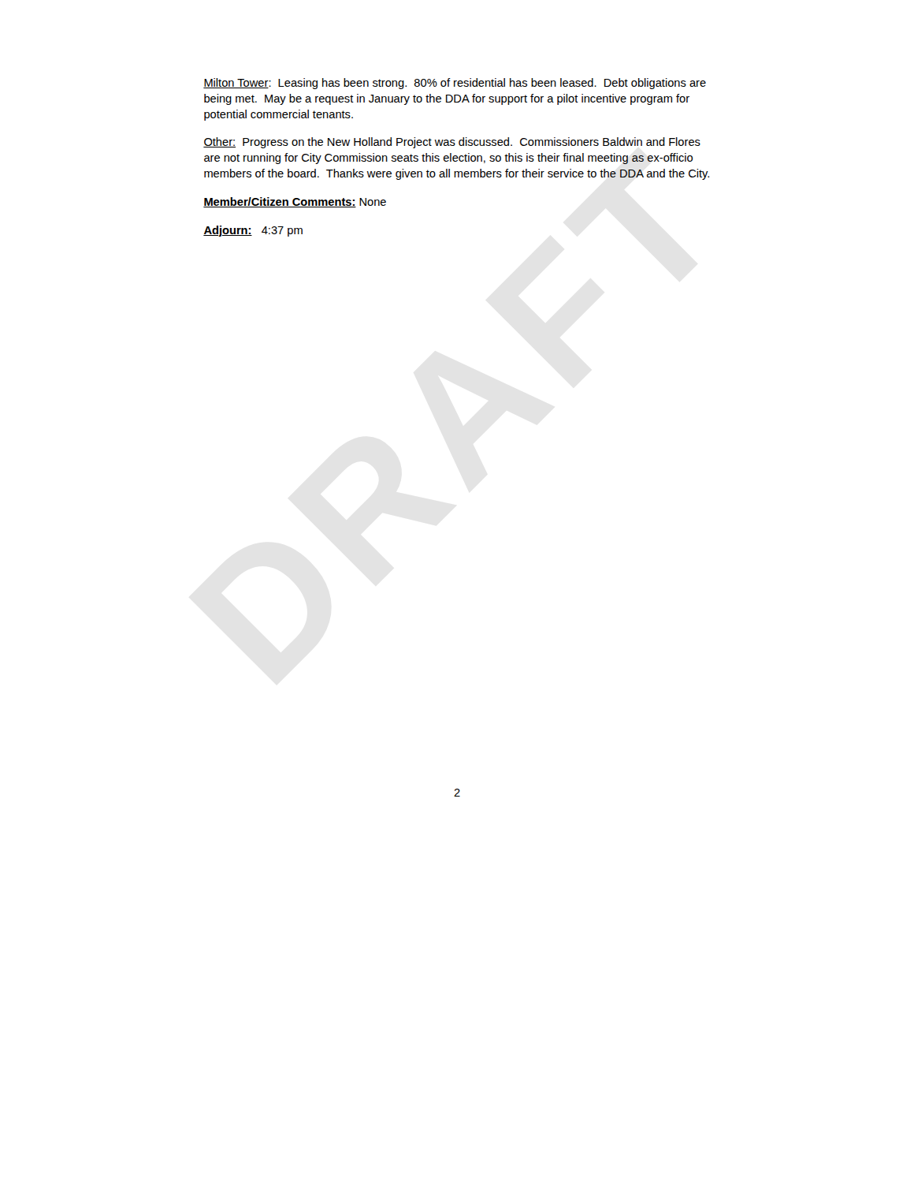DRAFT
Milton Tower: Leasing has been strong. 80% of residential has been leased. Debt obligations are being met. May be a request in January to the DDA for support for a pilot incentive program for potential commercial tenants.
Other: Progress on the New Holland Project was discussed. Commissioners Baldwin and Flores are not running for City Commission seats this election, so this is their final meeting as ex-officio members of the board. Thanks were given to all members for their service to the DDA and the City.
Member/Citizen Comments: None
Adjourn: 4:37 pm
2